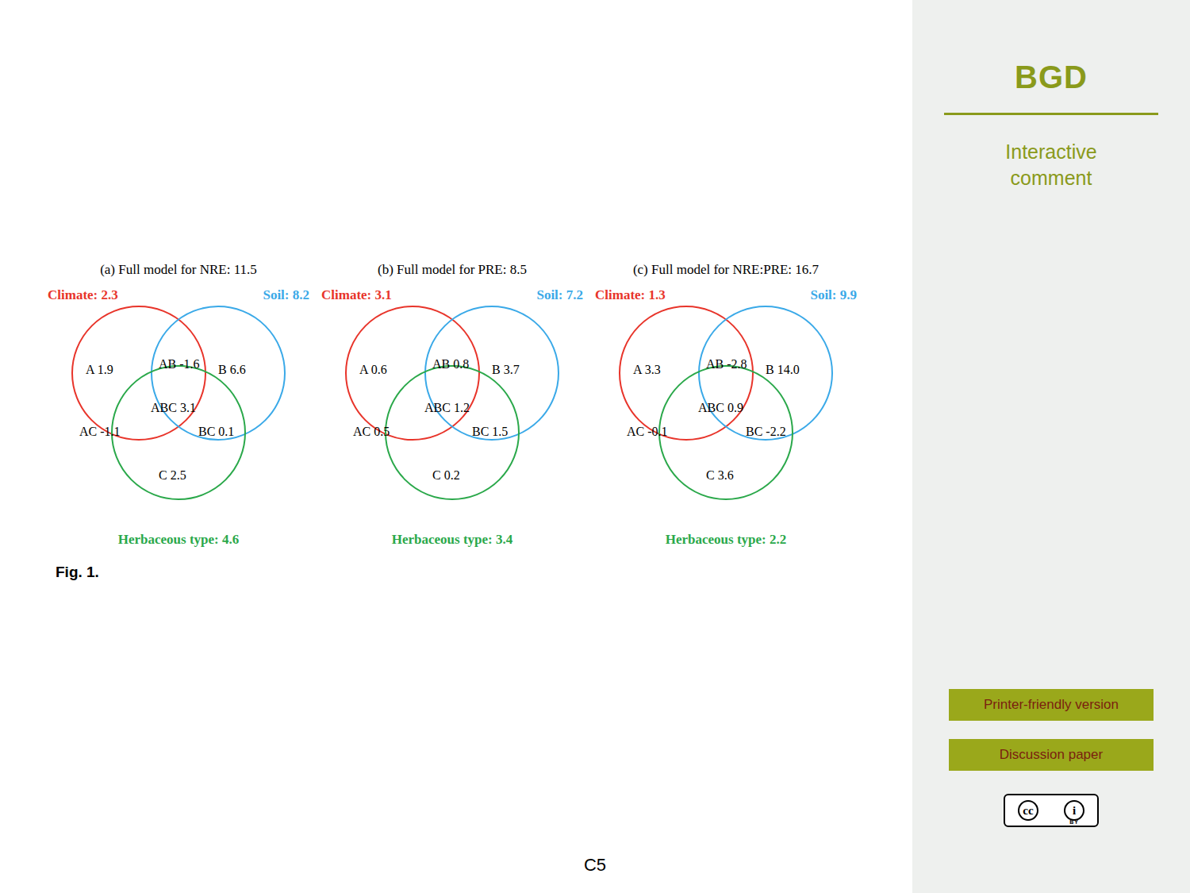(a) Full model for NRE: 11.5
Climate: 2.3
Soil: 8.2
A 1.9
AB -1.6
B 6.6
ABC 3.1
AC -1.1
BC 0.1
C 2.5
Herbaceous type: 4.6
(b) Full model for PRE: 8.5
Climate: 3.1
Soil: 7.2
A 0.6
AB 0.8
B 3.7
ABC 1.2
AC 0.5
BC 1.5
C 0.2
Herbaceous type: 3.4
(c) Full model for NRE:PRE: 16.7
Climate: 1.3
Soil: 9.9
A 3.3
AB -2.8
B 14.0
ABC 0.9
AC -0.1
BC -2.2
C 3.6
Herbaceous type: 2.2
Fig. 1.
C5
BGD
Interactive
comment
Printer-friendly version Discussion paper
cc
i
BY